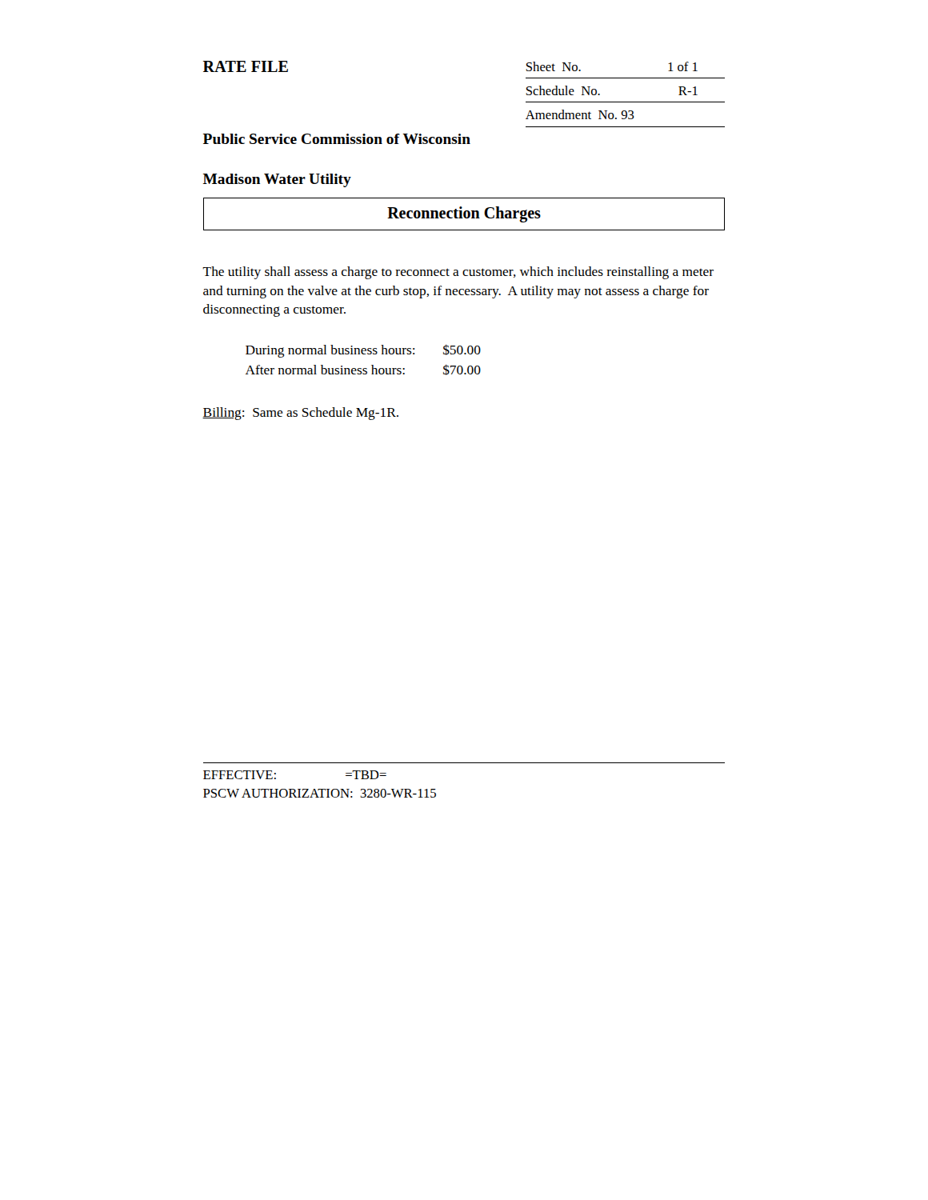RATE FILE
Sheet No. 1 of 1
Schedule No. R-1
Amendment No. 93
Public Service Commission of Wisconsin
Madison Water Utility
Reconnection Charges
The utility shall assess a charge to reconnect a customer, which includes reinstalling a meter and turning on the valve at the curb stop, if necessary. A utility may not assess a charge for disconnecting a customer.
| During normal business hours: | $50.00 |
| After normal business hours: | $70.00 |
Billing: Same as Schedule Mg-1R.
EFFECTIVE:=TBD=
PSCW AUTHORIZATION: 3280-WR-115